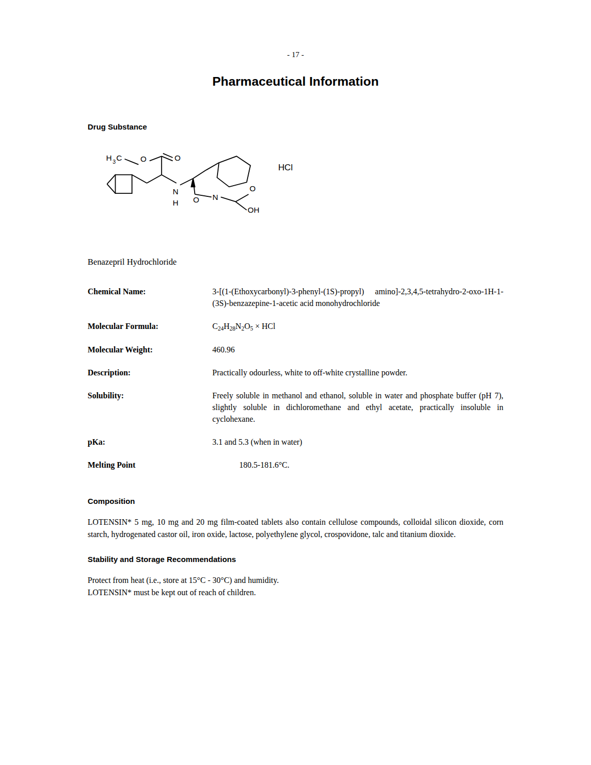- 17 -
Pharmaceutical Information
Drug Substance
Benazepril Hydrochloride
| Chemical Name: | 3-[(1-(Ethoxycarbonyl)-3-phenyl-(1S)-propyl) amino]-2,3,4,5-tetrahydro-2-oxo-1H-1-(3S)-benzazepine-1-acetic acid monohydrochloride |
| Molecular Formula: | C 24 H 28 N 2 O 5 × HCl |
| Molecular Weight: | 460.96 |
| Description: | Practically odourless, white to off-white crystalline powder. |
| Solubility: | Freely soluble in methanol and ethanol, soluble in water and phosphate buffer (pH 7), slightly soluble in dichloromethane and ethyl acetate, practically insoluble in cyclohexane. |
| pKa: | 3.1 and 5.3 (when in water) |
| Melting Point | 180.5-181.6°C. |
Composition
LOTENSIN* 5 mg, 10 mg and 20 mg film-coated tablets also contain cellulose compounds, colloidal silicon dioxide, corn starch, hydrogenated castor oil, iron oxide, lactose, polyethylene glycol, crospovidone, talc and titanium dioxide.
Stability and Storage Recommendations
Protect from heat (i.e., store at 15°C - 30°C) and humidity.
LOTENSIN* must be kept out of reach of children.